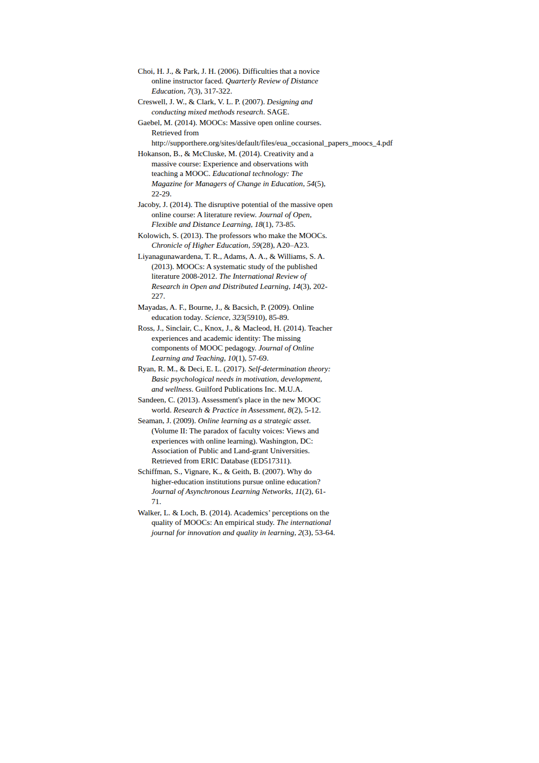Choi, H. J., & Park, J. H. (2006). Difficulties that a novice online instructor faced. Quarterly Review of Distance Education, 7(3), 317-322.
Creswell, J. W., & Clark, V. L. P. (2007). Designing and conducting mixed methods research. SAGE.
Gaebel, M. (2014). MOOCs: Massive open online courses. Retrieved from http://supporthere.org/sites/default/files/eua_occasional_papers_moocs_4.pdf
Hokanson, B., & McCluske, M. (2014). Creativity and a massive course: Experience and observations with teaching a MOOC. Educational technology: The Magazine for Managers of Change in Education, 54(5), 22-29.
Jacoby, J. (2014). The disruptive potential of the massive open online course: A literature review. Journal of Open, Flexible and Distance Learning, 18(1), 73-85.
Kolowich, S. (2013). The professors who make the MOOCs. Chronicle of Higher Education, 59(28), A20–A23.
Liyanagunawardena, T. R., Adams, A. A., & Williams, S. A. (2013). MOOCs: A systematic study of the published literature 2008-2012. The International Review of Research in Open and Distributed Learning, 14(3), 202-227.
Mayadas, A. F., Bourne, J., & Bacsich, P. (2009). Online education today. Science, 323(5910), 85-89.
Ross, J., Sinclair, C., Knox, J., & Macleod, H. (2014). Teacher experiences and academic identity: The missing components of MOOC pedagogy. Journal of Online Learning and Teaching, 10(1), 57-69.
Ryan, R. M., & Deci, E. L. (2017). Self-determination theory: Basic psychological needs in motivation, development, and wellness. Guilford Publications Inc. M.U.A.
Sandeen, C. (2013). Assessment's place in the new MOOC world. Research & Practice in Assessment, 8(2), 5-12.
Seaman, J. (2009). Online learning as a strategic asset. (Volume II: The paradox of faculty voices: Views and experiences with online learning). Washington, DC: Association of Public and Land-grant Universities. Retrieved from ERIC Database (ED517311).
Schiffman, S., Vignare, K., & Geith, B. (2007). Why do higher-education institutions pursue online education? Journal of Asynchronous Learning Networks, 11(2), 61-71.
Walker, L. & Loch, B. (2014). Academics’ perceptions on the quality of MOOCs: An empirical study. The international journal for innovation and quality in learning, 2(3), 53-64.